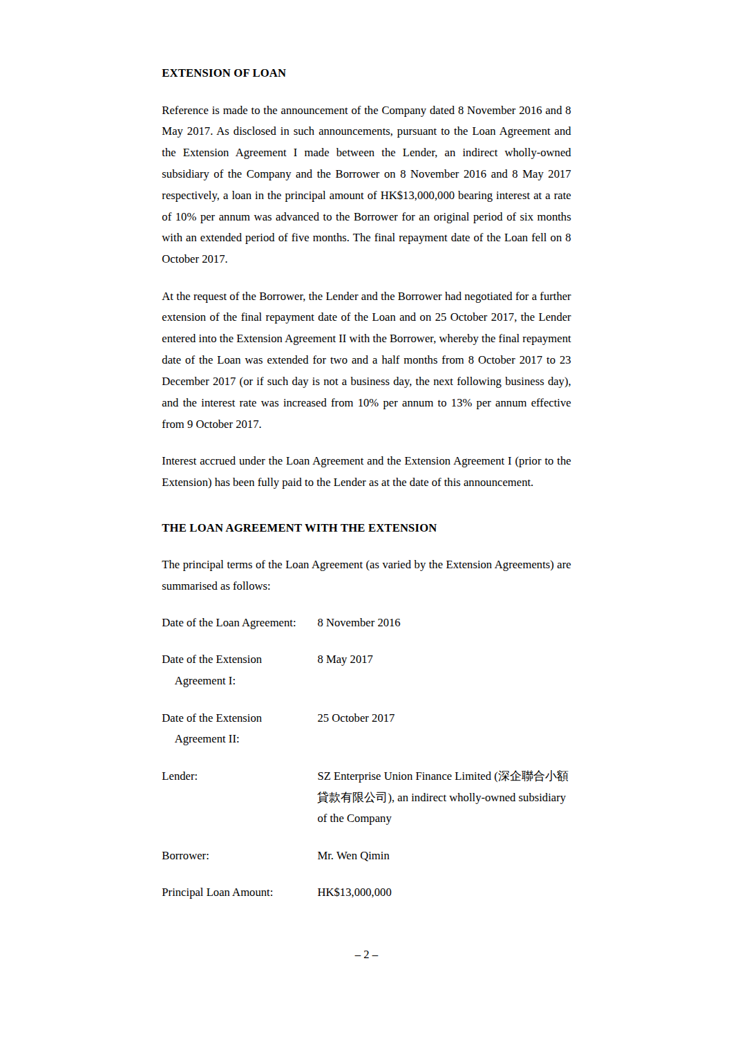EXTENSION OF LOAN
Reference is made to the announcement of the Company dated 8 November 2016 and 8 May 2017. As disclosed in such announcements, pursuant to the Loan Agreement and the Extension Agreement I made between the Lender, an indirect wholly-owned subsidiary of the Company and the Borrower on 8 November 2016 and 8 May 2017 respectively, a loan in the principal amount of HK$13,000,000 bearing interest at a rate of 10% per annum was advanced to the Borrower for an original period of six months with an extended period of five months. The final repayment date of the Loan fell on 8 October 2017.
At the request of the Borrower, the Lender and the Borrower had negotiated for a further extension of the final repayment date of the Loan and on 25 October 2017, the Lender entered into the Extension Agreement II with the Borrower, whereby the final repayment date of the Loan was extended for two and a half months from 8 October 2017 to 23 December 2017 (or if such day is not a business day, the next following business day), and the interest rate was increased from 10% per annum to 13% per annum effective from 9 October 2017.
Interest accrued under the Loan Agreement and the Extension Agreement I (prior to the Extension) has been fully paid to the Lender as at the date of this announcement.
THE LOAN AGREEMENT WITH THE EXTENSION
The principal terms of the Loan Agreement (as varied by the Extension Agreements) are summarised as follows:
| Date of the Loan Agreement: | 8 November 2016 |
| Date of the Extension Agreement I: | 8 May 2017 |
| Date of the Extension Agreement II: | 25 October 2017 |
| Lender: | SZ Enterprise Union Finance Limited ( 深企聯合小額貸款有限公司 ), an indirect wholly-owned subsidiary of the Company |
| Borrower: | Mr. Wen Qimin |
| Principal Loan Amount: | HK$13,000,000 |
– 2 –